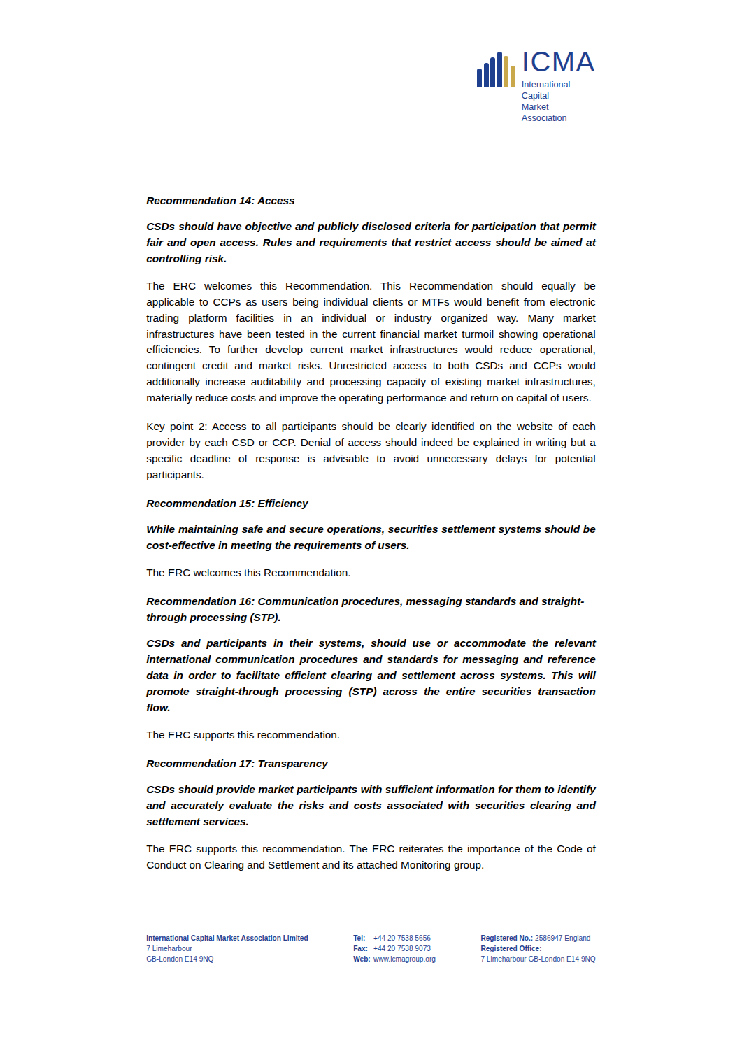ICMA International
Capital
Market
Association
Recommendation 14: Access
CSDs should have objective and publicly disclosed criteria for participation that permit fair and open access. Rules and requirements that restrict access should be aimed at controlling risk.
The ERC welcomes this Recommendation. This Recommendation should equally be applicable to CCPs as users being individual clients or MTFs would benefit from electronic trading platform facilities in an individual or industry organized way. Many market infrastructures have been tested in the current financial market turmoil showing operational efficiencies. To further develop current market infrastructures would reduce operational, contingent credit and market risks. Unrestricted access to both CSDs and CCPs would additionally increase auditability and processing capacity of existing market infrastructures, materially reduce costs and improve the operating performance and return on capital of users.
Key point 2: Access to all participants should be clearly identified on the website of each provider by each CSD or CCP. Denial of access should indeed be explained in writing but a specific deadline of response is advisable to avoid unnecessary delays for potential participants.
Recommendation 15: Efficiency
While maintaining safe and secure operations, securities settlement systems should be cost-effective in meeting the requirements of users.
The ERC welcomes this Recommendation.
Recommendation 16: Communication procedures, messaging standards and straight-through processing (STP).
CSDs and participants in their systems, should use or accommodate the relevant international communication procedures and standards for messaging and reference data in order to facilitate efficient clearing and settlement across systems. This will promote straight-through processing (STP) across the entire securities transaction flow.
The ERC supports this recommendation.
Recommendation 17: Transparency
CSDs should provide market participants with sufficient information for them to identify and accurately evaluate the risks and costs associated with securities clearing and settlement services.
The ERC supports this recommendation. The ERC reiterates the importance of the Code of Conduct on Clearing and Settlement and its attached Monitoring group.
International Capital Market Association Limited
7 Limeharbour
GB-London E14 9NQ
Tel: +44 20 7538 5656
Fax: +44 20 7538 9073
Web: www.icmagroup.org
Registered No.: 2586947 England
Registered Office:
7 Limeharbour GB-London E14 9NQ